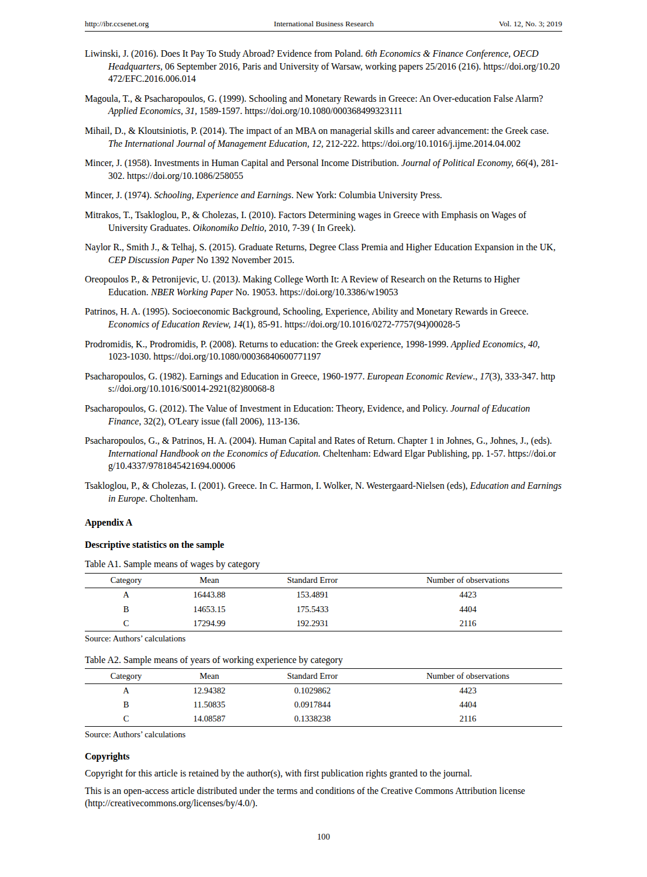http://ibr.ccsenet.org International Business Research Vol. 12, No. 3; 2019
Liwinski, J. (2016). Does It Pay To Study Abroad? Evidence from Poland. 6th Economics & Finance Conference, OECD Headquarters, 06 September 2016, Paris and University of Warsaw, working papers 25/2016 (216). https://doi.org/10.20472/EFC.2016.006.014
Magoula, T., & Psacharopoulos, G. (1999). Schooling and Monetary Rewards in Greece: An Over-education False Alarm? Applied Economics, 31, 1589-1597. https://doi.org/10.1080/000368499323111
Mihail, D., & Kloutsiniotis, P. (2014). The impact of an MBA on managerial skills and career advancement: the Greek case. The International Journal of Management Education, 12, 212-222. https://doi.org/10.1016/j.ijme.2014.04.002
Mincer, J. (1958). Investments in Human Capital and Personal Income Distribution. Journal of Political Economy, 66(4), 281-302. https://doi.org/10.1086/258055
Mincer, J. (1974). Schooling, Experience and Earnings. New York: Columbia University Press.
Mitrakos, T., Tsakloglou, P., & Cholezas, I. (2010). Factors Determining wages in Greece with Emphasis on Wages of University Graduates. Oikonomiko Deltio, 2010, 7-39 ( In Greek).
Naylor R., Smith J., & Telhaj, S. (2015). Graduate Returns, Degree Class Premia and Higher Education Expansion in the UK, CEP Discussion Paper No 1392 November 2015.
Oreopoulos P., & Petronijevic, U. (2013). Making College Worth It: A Review of Research on the Returns to Higher Education. NBER Working Paper No. 19053. https://doi.org/10.3386/w19053
Patrinos, H. A. (1995). Socioeconomic Background, Schooling, Experience, Ability and Monetary Rewards in Greece. Economics of Education Review, 14(1), 85-91. https://doi.org/10.1016/0272-7757(94)00028-5
Prodromidis, K., Prodromidis, P. (2008). Returns to education: the Greek experience, 1998-1999. Applied Economics, 40, 1023-1030. https://doi.org/10.1080/00036840600771197
Psacharopoulos, G. (1982). Earnings and Education in Greece, 1960-1977. European Economic Review., 17(3), 333-347. https://doi.org/10.1016/S0014-2921(82)80068-8
Psacharopoulos, G. (2012). The Value of Investment in Education: Theory, Evidence, and Policy. Journal of Education Finance, 32(2), O'Leary issue (fall 2006), 113-136.
Psacharopoulos, G., & Patrinos, H. A. (2004). Human Capital and Rates of Return. Chapter 1 in Johnes, G., Johnes, J., (eds). International Handbook on the Economics of Education. Cheltenham: Edward Elgar Publishing, pp. 1-57. https://doi.org/10.4337/9781845421694.00006
Tsakloglou, P., & Cholezas, I. (2001). Greece. In C. Harmon, I. Wolker, N. Westergaard-Nielsen (eds), Education and Earnings in Europe. Choltenham.
Appendix A
Descriptive statistics on the sample
Table A1. Sample means of wages by category
| Category | Mean | Standard Error | Number of observations |
| --- | --- | --- | --- |
| A | 16443.88 | 153.4891 | 4423 |
| B | 14653.15 | 175.5433 | 4404 |
| C | 17294.99 | 192.2931 | 2116 |
Source: Authors’ calculations
Table A2. Sample means of years of working experience by category
| Category | Mean | Standard Error | Number of observations |
| --- | --- | --- | --- |
| A | 12.94382 | 0.1029862 | 4423 |
| B | 11.50835 | 0.0917844 | 4404 |
| C | 14.08587 | 0.1338238 | 2116 |
Source: Authors’ calculations
Copyrights
Copyright for this article is retained by the author(s), with first publication rights granted to the journal.
This is an open-access article distributed under the terms and conditions of the Creative Commons Attribution license (http://creativecommons.org/licenses/by/4.0/).
100